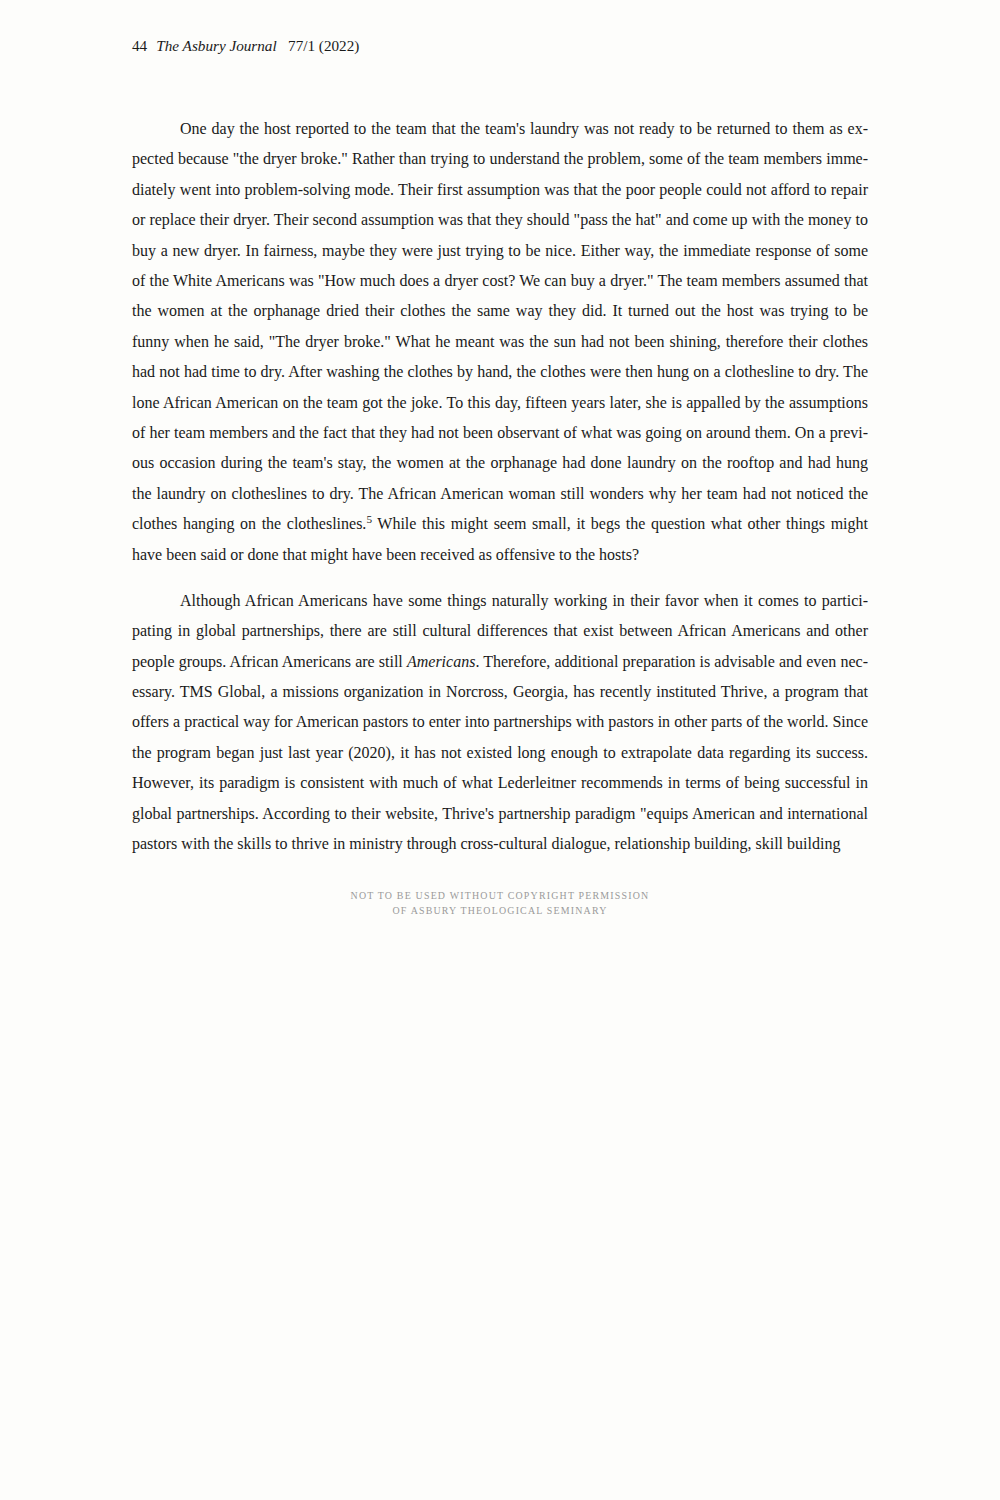44 The Asbury Journal 77/1 (2022)
One day the host reported to the team that the team's laundry was not ready to be returned to them as expected because "the dryer broke." Rather than trying to understand the problem, some of the team members immediately went into problem-solving mode. Their first assumption was that the poor people could not afford to repair or replace their dryer. Their second assumption was that they should "pass the hat" and come up with the money to buy a new dryer. In fairness, maybe they were just trying to be nice. Either way, the immediate response of some of the White Americans was "How much does a dryer cost? We can buy a dryer." The team members assumed that the women at the orphanage dried their clothes the same way they did. It turned out the host was trying to be funny when he said, "The dryer broke." What he meant was the sun had not been shining, therefore their clothes had not had time to dry. After washing the clothes by hand, the clothes were then hung on a clothesline to dry. The lone African American on the team got the joke. To this day, fifteen years later, she is appalled by the assumptions of her team members and the fact that they had not been observant of what was going on around them. On a previous occasion during the team's stay, the women at the orphanage had done laundry on the rooftop and had hung the laundry on clotheslines to dry. The African American woman still wonders why her team had not noticed the clothes hanging on the clotheslines.5 While this might seem small, it begs the question what other things might have been said or done that might have been received as offensive to the hosts?
Although African Americans have some things naturally working in their favor when it comes to participating in global partnerships, there are still cultural differences that exist between African Americans and other people groups. African Americans are still Americans. Therefore, additional preparation is advisable and even necessary. TMS Global, a missions organization in Norcross, Georgia, has recently instituted Thrive, a program that offers a practical way for American pastors to enter into partnerships with pastors in other parts of the world. Since the program began just last year (2020), it has not existed long enough to extrapolate data regarding its success. However, its paradigm is consistent with much of what Lederleitner recommends in terms of being successful in global partnerships. According to their website, Thrive's partnership paradigm "equips American and international pastors with the skills to thrive in ministry through cross-cultural dialogue, relationship building, skill building
Not to be used without copyright permission
of Asbury Theological Seminary